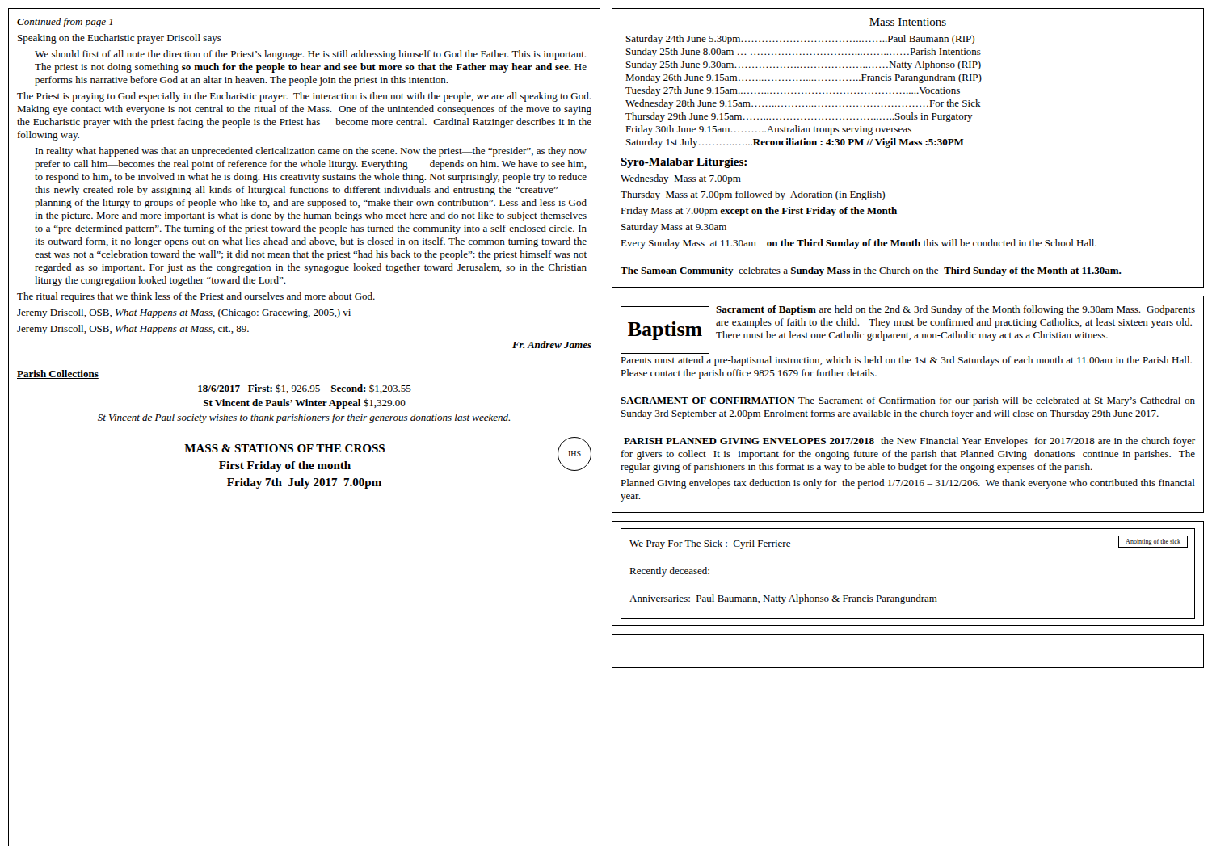Continued from page 1
Speaking on the Eucharistic prayer Driscoll says
We should first of all note the direction of the Priest’s language. He is still addressing himself to God the Father. This is important. The priest is not doing something so much for the people to hear and see but more so that the Father may hear and see. He performs his narrative before God at an altar in heaven. The people join the priest in this intention.
The Priest is praying to God especially in the Eucharistic prayer. The interaction is then not with the people, we are all speaking to God. Making eye contact with everyone is not central to the ritual of the Mass. One of the unintended consequences of the move to saying the Eucharistic prayer with the priest facing the people is the Priest has become more central. Cardinal Ratzinger describes it in the following way.
In reality what happened was that an unprecedented clericalization came on the scene. Now the priest—the “presider”, as they now prefer to call him—becomes the real point of reference for the whole liturgy. Everything depends on him. We have to see him, to respond to him, to be involved in what he is doing. His creativity sustains the whole thing. Not surprisingly, people try to reduce this newly created role by assigning all kinds of liturgical functions to different individuals and entrusting the “creative” planning of the liturgy to groups of people who like to, and are supposed to, “make their own contribution”. Less and less is God in the picture. More and more important is what is done by the human beings who meet here and do not like to subject themselves to a “pre-determined pattern”. The turning of the priest toward the people has turned the community into a self-enclosed circle. In its outward form, it no longer opens out on what lies ahead and above, but is closed in on itself. The common turning toward the east was not a “celebration toward the wall”; it did not mean that the priest “had his back to the people”: the priest himself was not regarded as so important. For just as the congregation in the synagogue looked together toward Jerusalem, so in the Christian liturgy the congregation looked together “toward the Lord”.
The ritual requires that we think less of the Priest and ourselves and more about God.
Jeremy Driscoll, OSB, What Happens at Mass, (Chicago: Gracewing, 2005,) vi
Jeremy Driscoll, OSB, What Happens at Mass, cit., 89.
Fr. Andrew James
Parish Collections
18/6/2017 First: $1, 926.95 Second: $1,203.55
St Vincent de Pauls’ Winter Appeal $1,329.00
St Vincent de Paul society wishes to thank parishioners for their generous donations last weekend.
IHS
MASS & STATIONS OF THE CROSS
First Friday of the month
Friday 7th July 2017 7.00pm
Mass Intentions
Saturday 24th June 5.30pm……………………………..……..Paul Baumann (RIP)
Sunday 25th June 8.00am … …………………………...……..……Parish Intentions
Sunday 25th June 9.30am……………….………………..……Natty Alphonso (RIP)
Monday 26th June 9.15am……..…………...…………..Francis Parangundram (RIP)
Tuesday 27th June 9.15am..……..………………………………….....Vocations
Wednesday 28th June 9.15am……..………..……………………………For the Sick
Thursday 29th June 9.15am……..…………………………..…..Souls in Purgatory
Friday 30th June 9.15am………..Australian troups serving overseas
Saturday 1st July………..…...Reconciliation : 4:30 PM // Vigil Mass :5:30PM
Syro-Malabar Liturgies:
Wednesday Mass at 7.00pm
Thursday Mass at 7.00pm followed by Adoration (in English)
Friday Mass at 7.00pm except on the First Friday of the Month
Saturday Mass at 9.30am
Every Sunday Mass at 11.30am on the Third Sunday of the Month this will be conducted in the School Hall.
The Samoan Community celebrates a Sunday Mass in the Church on the Third Sunday of the Month at 11.30am.
Baptism
Sacrament of Baptism are held on the 2nd & 3rd Sunday of the Month following the 9.30am Mass. Godparents are examples of faith to the child. They must be confirmed and practicing Catholics, at least sixteen years old. There must be at least one Catholic godparent, a non-Catholic may act as a Christian witness.
Parents must attend a pre-baptismal instruction, which is held on the 1st & 3rd Saturdays of each month at 11.00am in the Parish Hall. Please contact the parish office 9825 1679 for further details.
SACRAMENT OF CONFIRMATION The Sacrament of Confirmation for our parish will be celebrated at St Mary’s Cathedral on Sunday 3rd September at 2.00pm Enrolment forms are available in the church foyer and will close on Thursday 29th June 2017.
PARISH PLANNED GIVING ENVELOPES 2017/2018 the New Financial Year Envelopes for 2017/2018 are in the church foyer for givers to collect It is important for the ongoing future of the parish that Planned Giving donations continue in parishes. The regular giving of parishioners in this format is a way to be able to budget for the ongoing expenses of the parish.
Planned Giving envelopes tax deduction is only for the period 1/7/2016 – 31/12/206. We thank everyone who contributed this financial year.
Anointing of the sick
We Pray For The Sick : Cyril Ferriere
Recently deceased:
Anniversaries: Paul Baumann, Natty Alphonso & Francis Parangundram